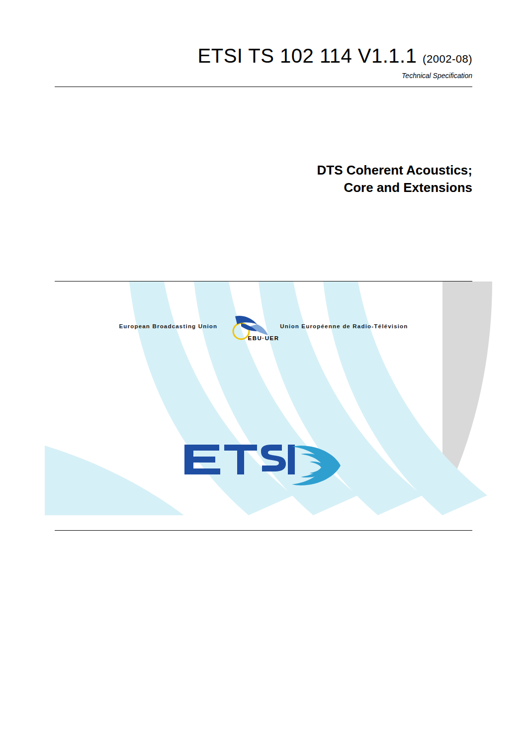ETSI TS 102 114 V1.1.1 (2002-08)
Technical Specification
DTS Coherent Acoustics;
Core and Extensions
European Broadcasting Union
Union Européenne de Radio-Télévision
EBU·UER